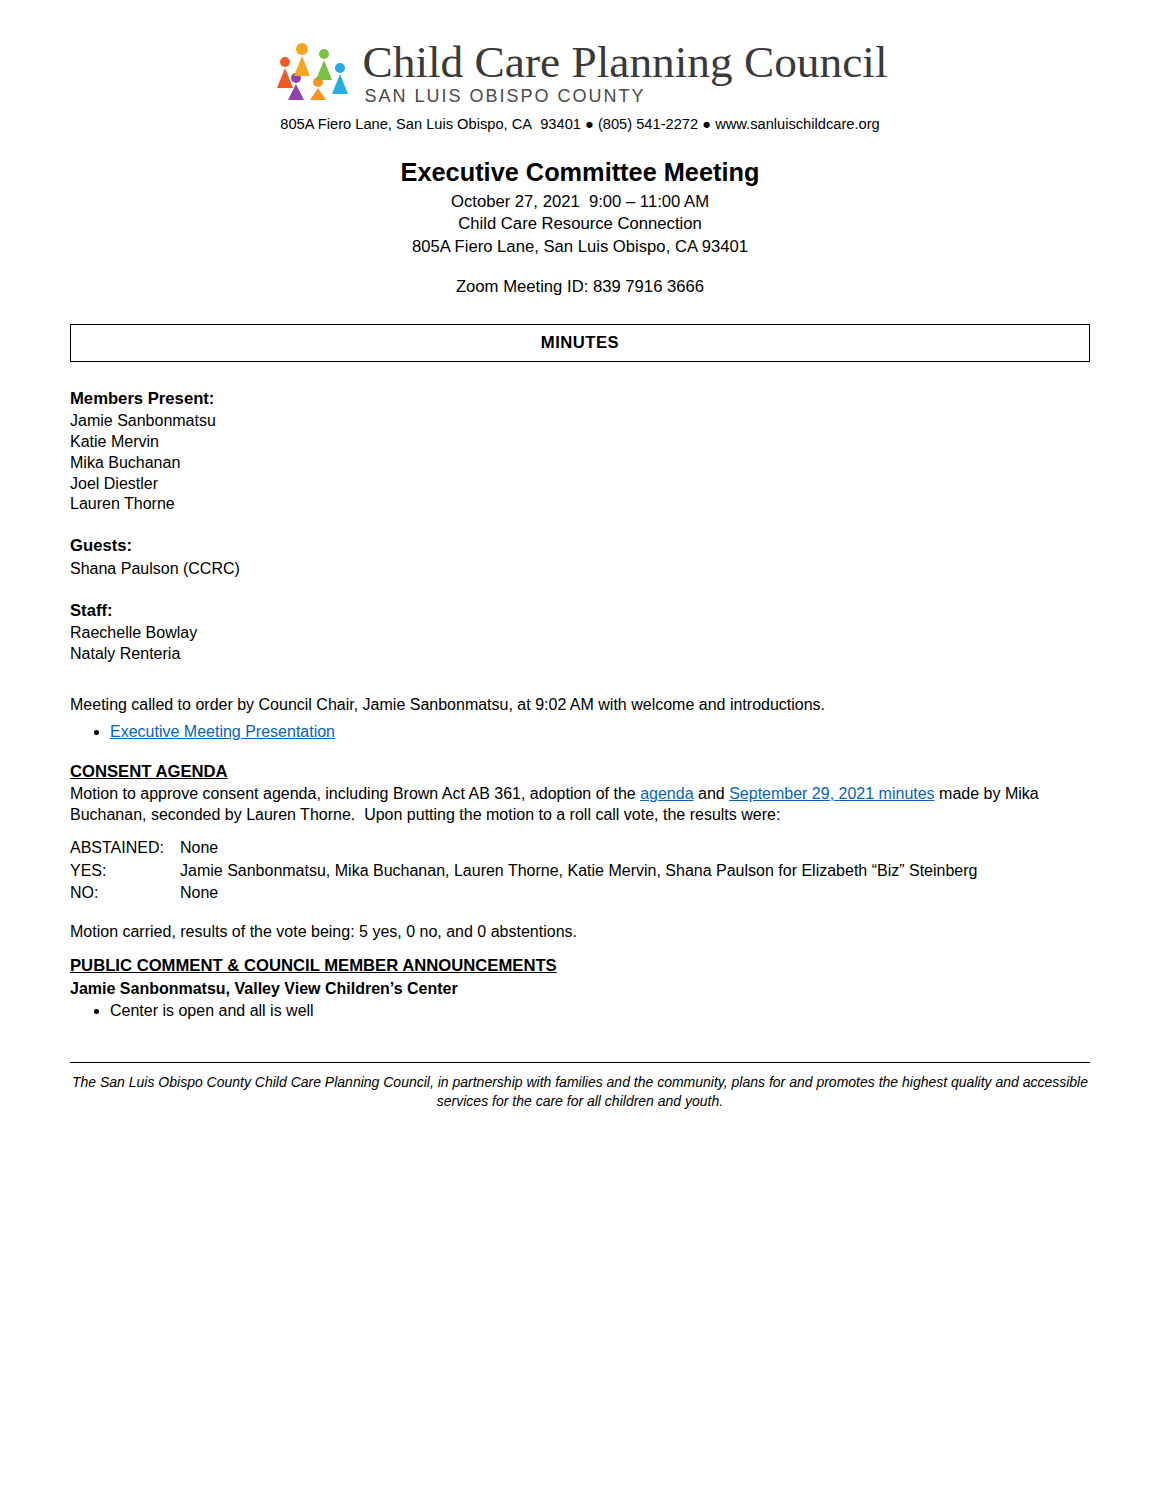Child Care Planning Council
SAN LUIS OBISPO COUNTY
805A Fiero Lane, San Luis Obispo, CA 93401 ● (805) 541-2272 ● www.sanluischildcare.org
Executive Committee Meeting
October 27, 2021 9:00 – 11:00 AM
Child Care Resource Connection
805A Fiero Lane, San Luis Obispo, CA 93401
Zoom Meeting ID: 839 7916 3666
MINUTES
Members Present:
Jamie Sanbonmatsu
Katie Mervin
Mika Buchanan
Joel Diestler
Lauren Thorne
Guests:
Shana Paulson (CCRC)
Staff:
Raechelle Bowlay
Nataly Renteria
Meeting called to order by Council Chair, Jamie Sanbonmatsu, at 9:02 AM with welcome and introductions.
Executive Meeting Presentation
CONSENT AGENDA
Motion to approve consent agenda, including Brown Act AB 361, adoption of the agenda and September 29, 2021 minutes made by Mika Buchanan, seconded by Lauren Thorne. Upon putting the motion to a roll call vote, the results were:
| ABSTAINED: | None |
| YES: | Jamie Sanbonmatsu, Mika Buchanan, Lauren Thorne, Katie Mervin, Shana Paulson for Elizabeth “Biz” Steinberg |
| NO: | None |
Motion carried, results of the vote being: 5 yes, 0 no, and 0 abstentions.
PUBLIC COMMENT & COUNCIL MEMBER ANNOUNCEMENTS
Jamie Sanbonmatsu, Valley View Children’s Center
Center is open and all is well
The San Luis Obispo County Child Care Planning Council, in partnership with families and the community, plans for and promotes the highest quality and accessible services for the care for all children and youth.